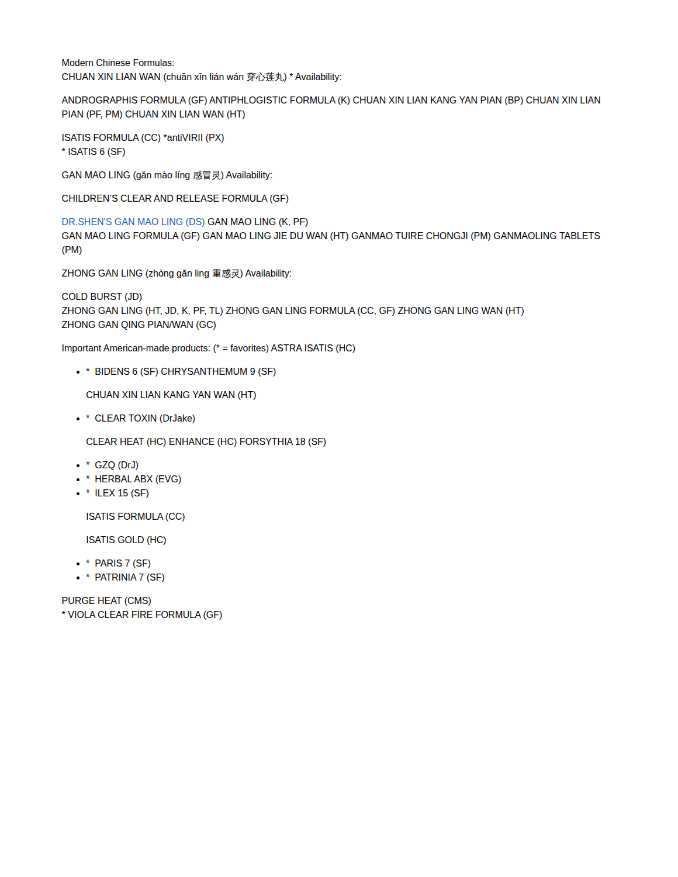Modern Chinese Formulas:
CHUAN XIN LIAN WAN (chuān xīn lián wán 穿心莲丸) * Availability:
ANDROGRAPHIS FORMULA (GF) ANTIPHLOGISTIC FORMULA (K) CHUAN XIN LIAN KANG YAN PIAN (BP) CHUAN XIN LIAN PIAN (PF, PM) CHUAN XIN LIAN WAN (HT)
ISATIS FORMULA (CC) *antiVIRII (PX)
* ISATIS 6 (SF)
GAN MAO LING (gǎn mào líng 感冒灵) Availability:
CHILDREN’S CLEAR AND RELEASE FORMULA (GF)
DR.SHEN'S GAN MAO LING (DS) GAN MAO LING (K, PF)
GAN MAO LING FORMULA (GF) GAN MAO LING JIE DU WAN (HT) GANMAO TUIRE CHONGJI (PM) GANMAOLING TABLETS (PM)
ZHONG GAN LING (zhòng gǎn ling 重感灵) Availability:
COLD BURST (JD)
ZHONG GAN LING (HT, JD, K, PF, TL) ZHONG GAN LING FORMULA (CC, GF) ZHONG GAN LING WAN (HT)
ZHONG GAN QING PIAN/WAN (GC)
Important American-made products: (* = favorites) ASTRA ISATIS (HC)
* BIDENS 6 (SF) CHRYSANTHEMUM 9 (SF)
CHUAN XIN LIAN KANG YAN WAN (HT)
* CLEAR TOXIN (DrJake)
CLEAR HEAT (HC) ENHANCE (HC) FORSYTHIA 18 (SF)
* GZQ (DrJ)
* HERBAL ABX (EVG)
* ILEX 15 (SF)
ISATIS FORMULA (CC)
ISATIS GOLD (HC)
* PARIS 7 (SF)
* PATRINIA 7 (SF)
PURGE HEAT (CMS)
* VIOLA CLEAR FIRE FORMULA (GF)